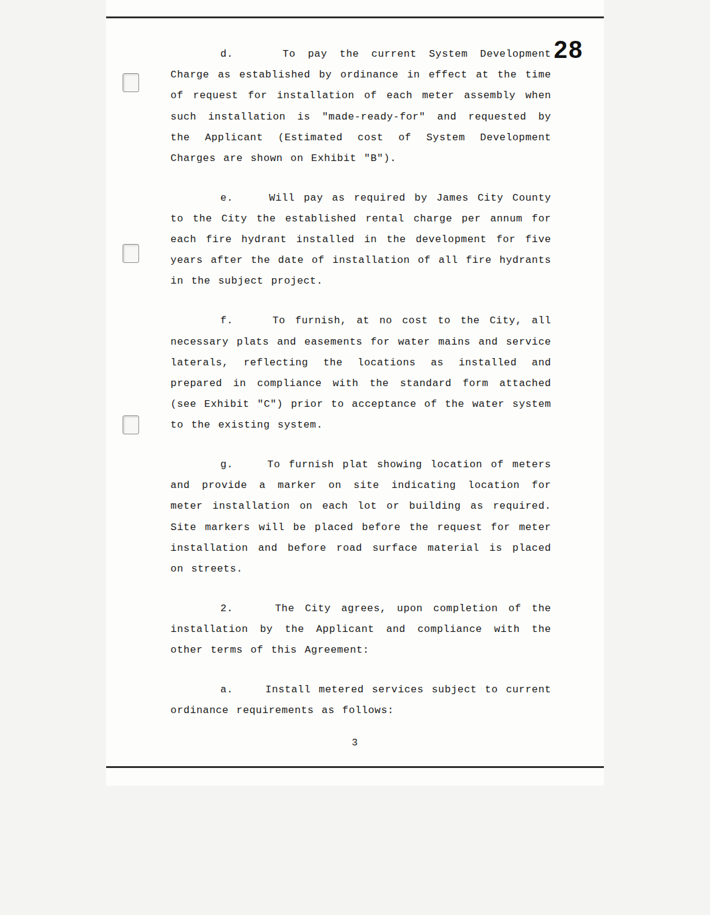28
d. To pay the current System Development Charge as established by ordinance in effect at the time of request for installation of each meter assembly when such installation is "made-ready-for" and requested by the Applicant (Estimated cost of System Development Charges are shown on Exhibit "B").
e. Will pay as required by James City County to the City the established rental charge per annum for each fire hydrant installed in the development for five years after the date of installation of all fire hydrants in the subject project.
f. To furnish, at no cost to the City, all necessary plats and easements for water mains and service laterals, reflecting the locations as installed and prepared in compliance with the standard form attached (see Exhibit "C") prior to acceptance of the water system to the existing system.
g. To furnish plat showing location of meters and provide a marker on site indicating location for meter installation on each lot or building as required. Site markers will be placed before the request for meter installation and before road surface material is placed on streets.
2. The City agrees, upon completion of the installation by the Applicant and compliance with the other terms of this Agreement:
a. Install metered services subject to current ordinance requirements as follows:
3